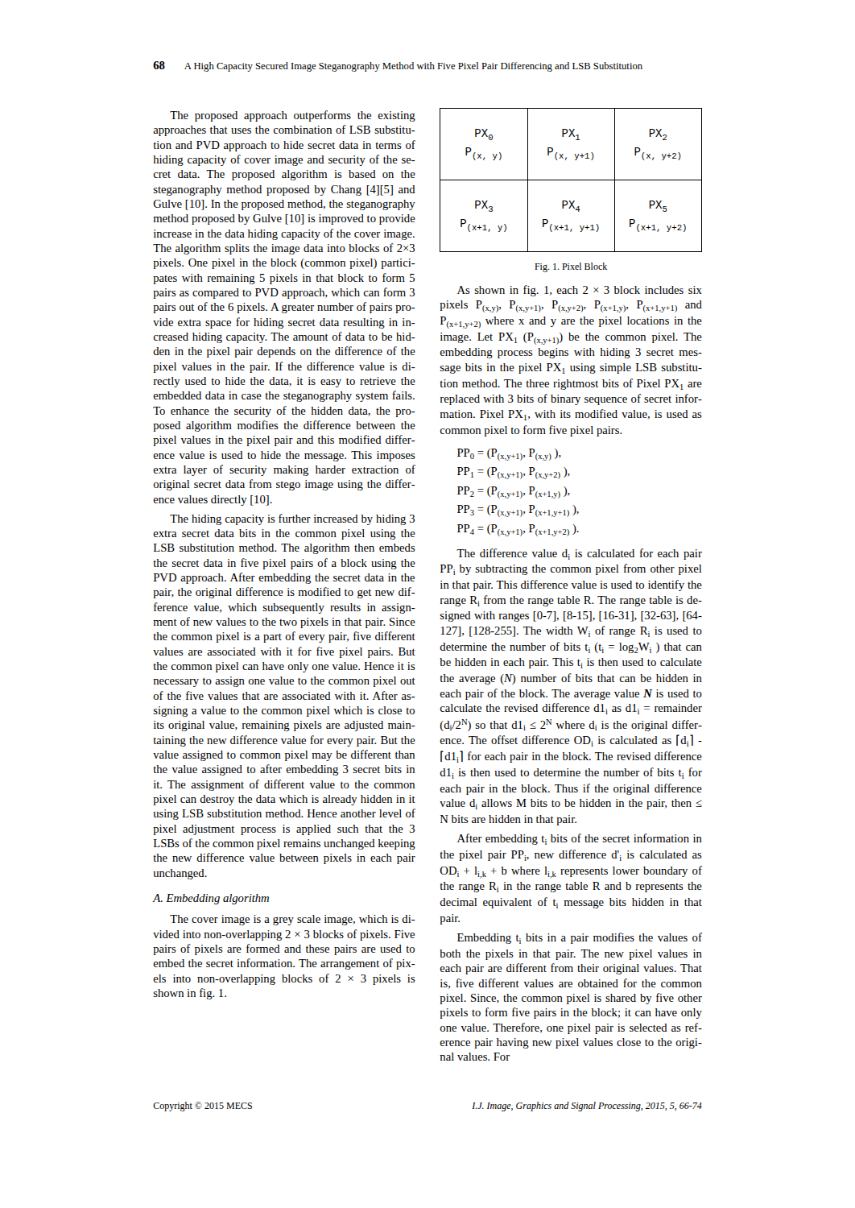68 A High Capacity Secured Image Steganography Method with Five Pixel Pair Differencing and LSB Substitution
The proposed approach outperforms the existing approaches that uses the combination of LSB substitution and PVD approach to hide secret data in terms of hiding capacity of cover image and security of the secret data. The proposed algorithm is based on the steganography method proposed by Chang [4][5] and Gulve [10]. In the proposed method, the steganography method proposed by Gulve [10] is improved to provide increase in the data hiding capacity of the cover image. The algorithm splits the image data into blocks of 2×3 pixels. One pixel in the block (common pixel) participates with remaining 5 pixels in that block to form 5 pairs as compared to PVD approach, which can form 3 pairs out of the 6 pixels. A greater number of pairs provide extra space for hiding secret data resulting in increased hiding capacity. The amount of data to be hidden in the pixel pair depends on the difference of the pixel values in the pair. If the difference value is directly used to hide the data, it is easy to retrieve the embedded data in case the steganography system fails. To enhance the security of the hidden data, the proposed algorithm modifies the difference between the pixel values in the pixel pair and this modified difference value is used to hide the message. This imposes extra layer of security making harder extraction of original secret data from stego image using the difference values directly [10].
The hiding capacity is further increased by hiding 3 extra secret data bits in the common pixel using the LSB substitution method. The algorithm then embeds the secret data in five pixel pairs of a block using the PVD approach. After embedding the secret data in the pair, the original difference is modified to get new difference value, which subsequently results in assignment of new values to the two pixels in that pair. Since the common pixel is a part of every pair, five different values are associated with it for five pixel pairs. But the common pixel can have only one value. Hence it is necessary to assign one value to the common pixel out of the five values that are associated with it. After assigning a value to the common pixel which is close to its original value, remaining pixels are adjusted maintaining the new difference value for every pair. But the value assigned to common pixel may be different than the value assigned to after embedding 3 secret bits in it. The assignment of different value to the common pixel can destroy the data which is already hidden in it using LSB substitution method. Hence another level of pixel adjustment process is applied such that the 3 LSBs of the common pixel remains unchanged keeping the new difference value between pixels in each pair unchanged.
A. Embedding algorithm
The cover image is a grey scale image, which is divided into non-overlapping 2 × 3 blocks of pixels. Five pairs of pixels are formed and these pairs are used to embed the secret information. The arrangement of pixels into non-overlapping blocks of 2 × 3 pixels is shown in fig. 1.
PX0
P(x, y)
PX1
P(x, y+1)
PX2
P(x, y+2)
PX3
P(x+1, y)
PX4
P(x+1, y+1)
PX5
P(x+1, y+2)
Fig. 1. Pixel Block
As shown in fig. 1, each 2 × 3 block includes six pixels P(x,y), P(x,y+1), P(x,y+2), P(x+1,y), P(x+1,y+1) and P(x+1,y+2) where x and y are the pixel locations in the image. Let PX1 (P(x,y+1)) be the common pixel. The embedding process begins with hiding 3 secret message bits in the pixel PX1 using simple LSB substitution method. The three rightmost bits of Pixel PX1 are replaced with 3 bits of binary sequence of secret information. Pixel PX1, with its modified value, is used as common pixel to form five pixel pairs.
PP0 = (P(x,y+1), P(x,y) ),
PP1 = (P(x,y+1), P(x,y+2) ),
PP2 = (P(x,y+1), P(x+1,y) ),
PP3 = (P(x,y+1), P(x+1,y+1) ),
PP4 = (P(x,y+1), P(x+1,y+2) ).
The difference value di is calculated for each pair PPi by subtracting the common pixel from other pixel in that pair. This difference value is used to identify the range Ri from the range table R. The range table is designed with ranges [0-7], [8-15], [16-31], [32-63], [64-127], [128-255]. The width Wi of range Ri is used to determine the number of bits ti (ti = log2Wi ) that can be hidden in each pair. This ti is then used to calculate the average (N) number of bits that can be hidden in each pair of the block. The average value N is used to calculate the revised difference d1i as d1i = remainder (di/2N) so that d1i ≤ 2N where di is the original difference. The offset difference ODi is calculated as ⌈di⌉ - ⌈d1i⌉ for each pair in the block. The revised difference d1i is then used to determine the number of bits ti for each pair in the block. Thus if the original difference value di allows M bits to be hidden in the pair, then ≤ N bits are hidden in that pair.
After embedding ti bits of the secret information in the pixel pair PPi, new difference d'i is calculated as ODi + li,k + b where li,k represents lower boundary of the range Ri in the range table R and b represents the decimal equivalent of ti message bits hidden in that pair.
Embedding ti bits in a pair modifies the values of both the pixels in that pair. The new pixel values in each pair are different from their original values. That is, five different values are obtained for the common pixel. Since, the common pixel is shared by five other pixels to form five pairs in the block; it can have only one value. Therefore, one pixel pair is selected as reference pair having new pixel values close to the original values. For
Copyright © 2015 MECS I.J. Image, Graphics and Signal Processing, 2015, 5, 66-74